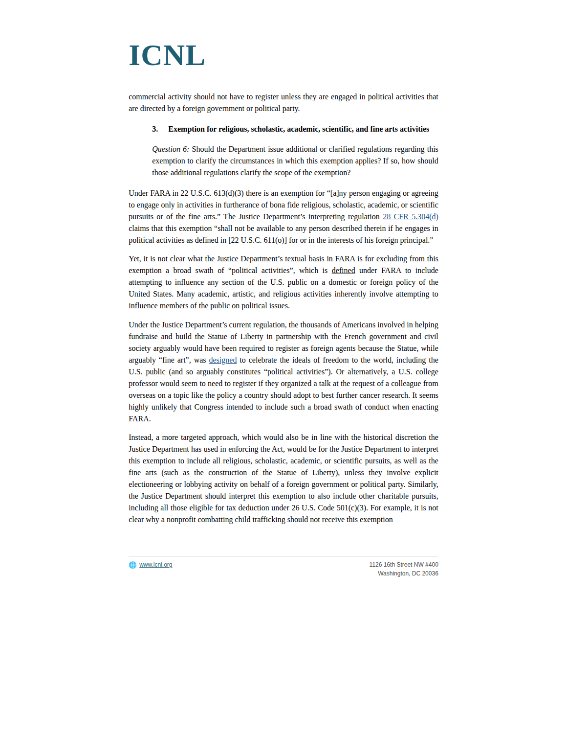ICNL
commercial activity should not have to register unless they are engaged in political activities that are directed by a foreign government or political party.
3. Exemption for religious, scholastic, academic, scientific, and fine arts activities
Question 6: Should the Department issue additional or clarified regulations regarding this exemption to clarify the circumstances in which this exemption applies? If so, how should those additional regulations clarify the scope of the exemption?
Under FARA in 22 U.S.C. 613(d)(3) there is an exemption for “[a]ny person engaging or agreeing to engage only in activities in furtherance of bona fide religious, scholastic, academic, or scientific pursuits or of the fine arts.” The Justice Department’s interpreting regulation 28 CFR 5.304(d) claims that this exemption “shall not be available to any person described therein if he engages in political activities as defined in [22 U.S.C. 611(o)] for or in the interests of his foreign principal.”
Yet, it is not clear what the Justice Department’s textual basis in FARA is for excluding from this exemption a broad swath of “political activities”, which is defined under FARA to include attempting to influence any section of the U.S. public on a domestic or foreign policy of the United States. Many academic, artistic, and religious activities inherently involve attempting to influence members of the public on political issues.
Under the Justice Department’s current regulation, the thousands of Americans involved in helping fundraise and build the Statue of Liberty in partnership with the French government and civil society arguably would have been required to register as foreign agents because the Statue, while arguably “fine art”, was designed to celebrate the ideals of freedom to the world, including the U.S. public (and so arguably constitutes “political activities”). Or alternatively, a U.S. college professor would seem to need to register if they organized a talk at the request of a colleague from overseas on a topic like the policy a country should adopt to best further cancer research. It seems highly unlikely that Congress intended to include such a broad swath of conduct when enacting FARA.
Instead, a more targeted approach, which would also be in line with the historical discretion the Justice Department has used in enforcing the Act, would be for the Justice Department to interpret this exemption to include all religious, scholastic, academic, or scientific pursuits, as well as the fine arts (such as the construction of the Statue of Liberty), unless they involve explicit electioneering or lobbying activity on behalf of a foreign government or political party. Similarly, the Justice Department should interpret this exemption to also include other charitable pursuits, including all those eligible for tax deduction under 26 U.S. Code 501(c)(3). For example, it is not clear why a nonprofit combatting child trafficking should not receive this exemption
🌐www.icnl.org
1126 16th Street NW #400
Washington, DC 20036